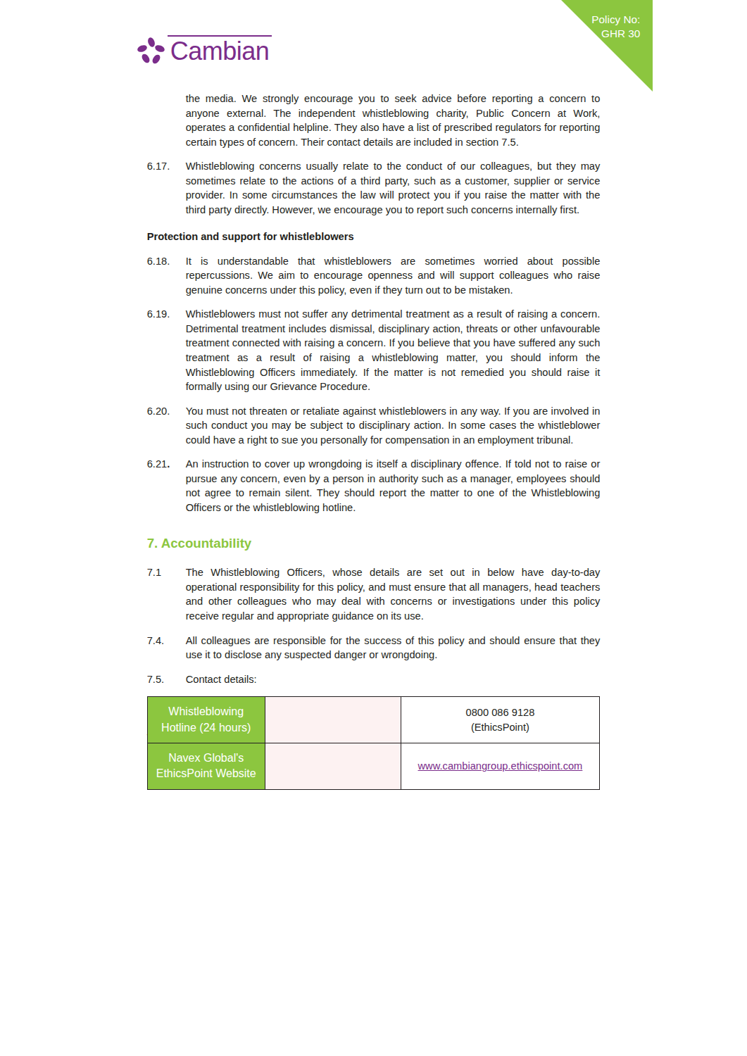Policy No:
GHR 30
Cambian
the media. We strongly encourage you to seek advice before reporting a concern to anyone external. The independent whistleblowing charity, Public Concern at Work, operates a confidential helpline. They also have a list of prescribed regulators for reporting certain types of concern. Their contact details are included in section 7.5.
6.17.
Whistleblowing concerns usually relate to the conduct of our colleagues, but they may sometimes relate to the actions of a third party, such as a customer, supplier or service provider. In some circumstances the law will protect you if you raise the matter with the third party directly. However, we encourage you to report such concerns internally first.
Protection and support for whistleblowers
6.18.
It is understandable that whistleblowers are sometimes worried about possible repercussions. We aim to encourage openness and will support colleagues who raise genuine concerns under this policy, even if they turn out to be mistaken.
6.19.
Whistleblowers must not suffer any detrimental treatment as a result of raising a concern. Detrimental treatment includes dismissal, disciplinary action, threats or other unfavourable treatment connected with raising a concern. If you believe that you have suffered any such treatment as a result of raising a whistleblowing matter, you should inform the Whistleblowing Officers immediately. If the matter is not remedied you should raise it formally using our Grievance Procedure.
6.20.
You must not threaten or retaliate against whistleblowers in any way. If you are involved in such conduct you may be subject to disciplinary action. In some cases the whistleblower could have a right to sue you personally for compensation in an employment tribunal.
6.21.
An instruction to cover up wrongdoing is itself a disciplinary offence. If told not to raise or pursue any concern, even by a person in authority such as a manager, employees should not agree to remain silent. They should report the matter to one of the Whistleblowing Officers or the whistleblowing hotline.
7. Accountability
7.1
The Whistleblowing Officers, whose details are set out in below have day-to-day operational responsibility for this policy, and must ensure that all managers, head teachers and other colleagues who may deal with concerns or investigations under this policy receive regular and appropriate guidance on its use.
7.4.
All colleagues are responsible for the success of this policy and should ensure that they use it to disclose any suspected danger or wrongdoing.
7.5.
Contact details:
| Whistleblowing Hotline (24 hours) | | 0800 086 9128 (EthicsPoint) |
| Navex Global's EthicsPoint Website | | www.cambiangroup.ethicspoint.com |
Version: 6
Next Review Date: December 2022
Print Date: 4-May-22
® Cambian Group PLC 2014
Policy Name: Whistleblowing Policy
Page 7 of 8
Approved by: Tom Burford/ Shilleen
Freeth